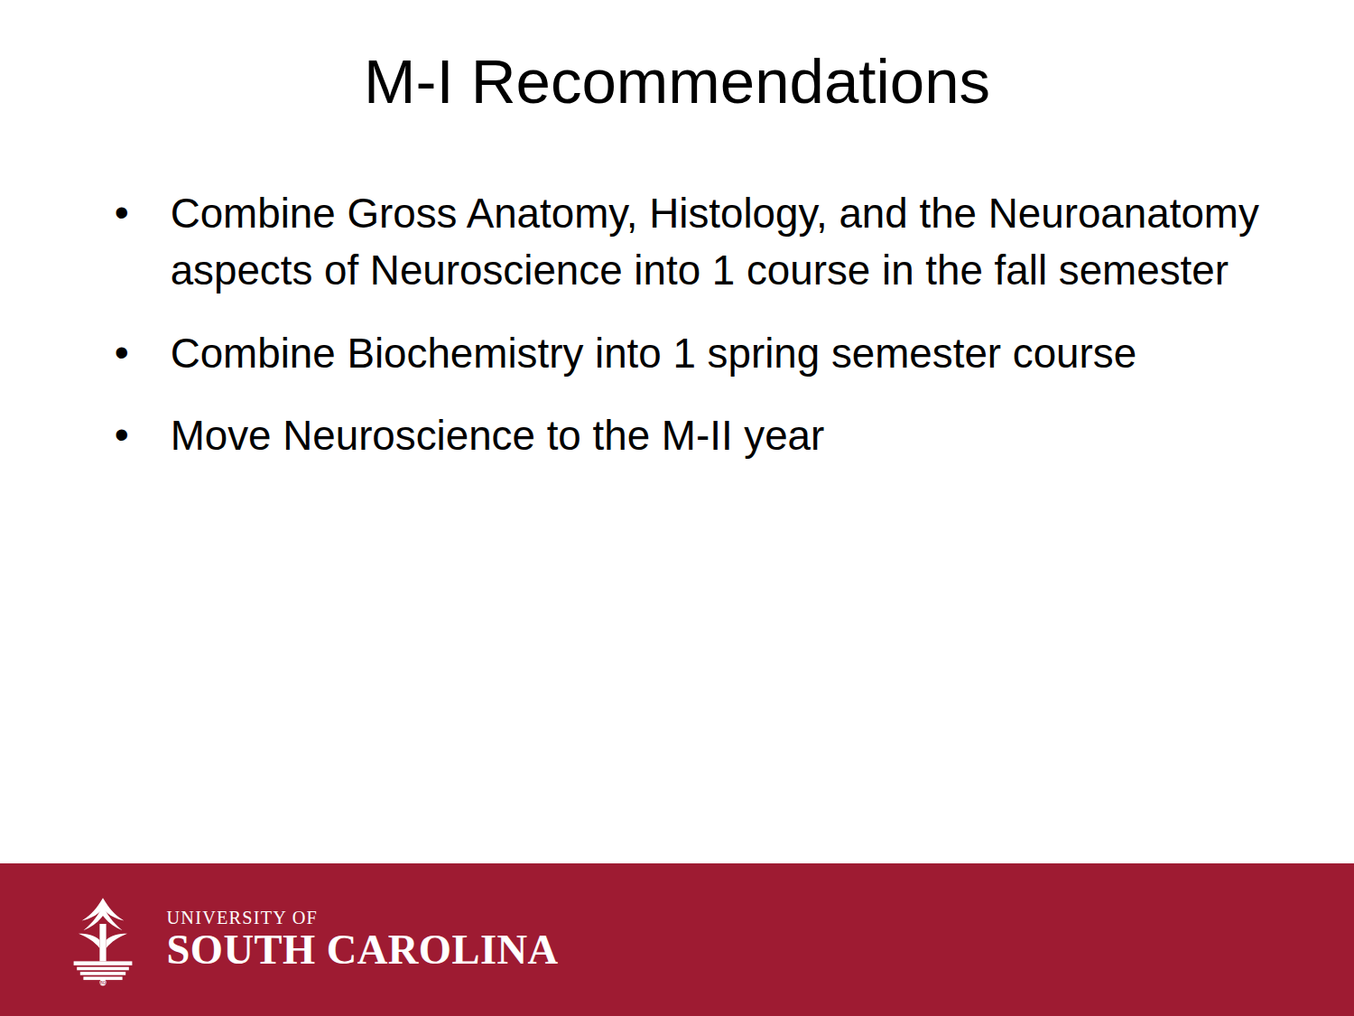M-I Recommendations
Combine Gross Anatomy, Histology, and the Neuroanatomy aspects of Neuroscience into 1 course in the fall semester
Combine Biochemistry into 1 spring semester course
Move Neuroscience to the M-II year
1801
UNIVERSITY OF SOUTH CAROLINA